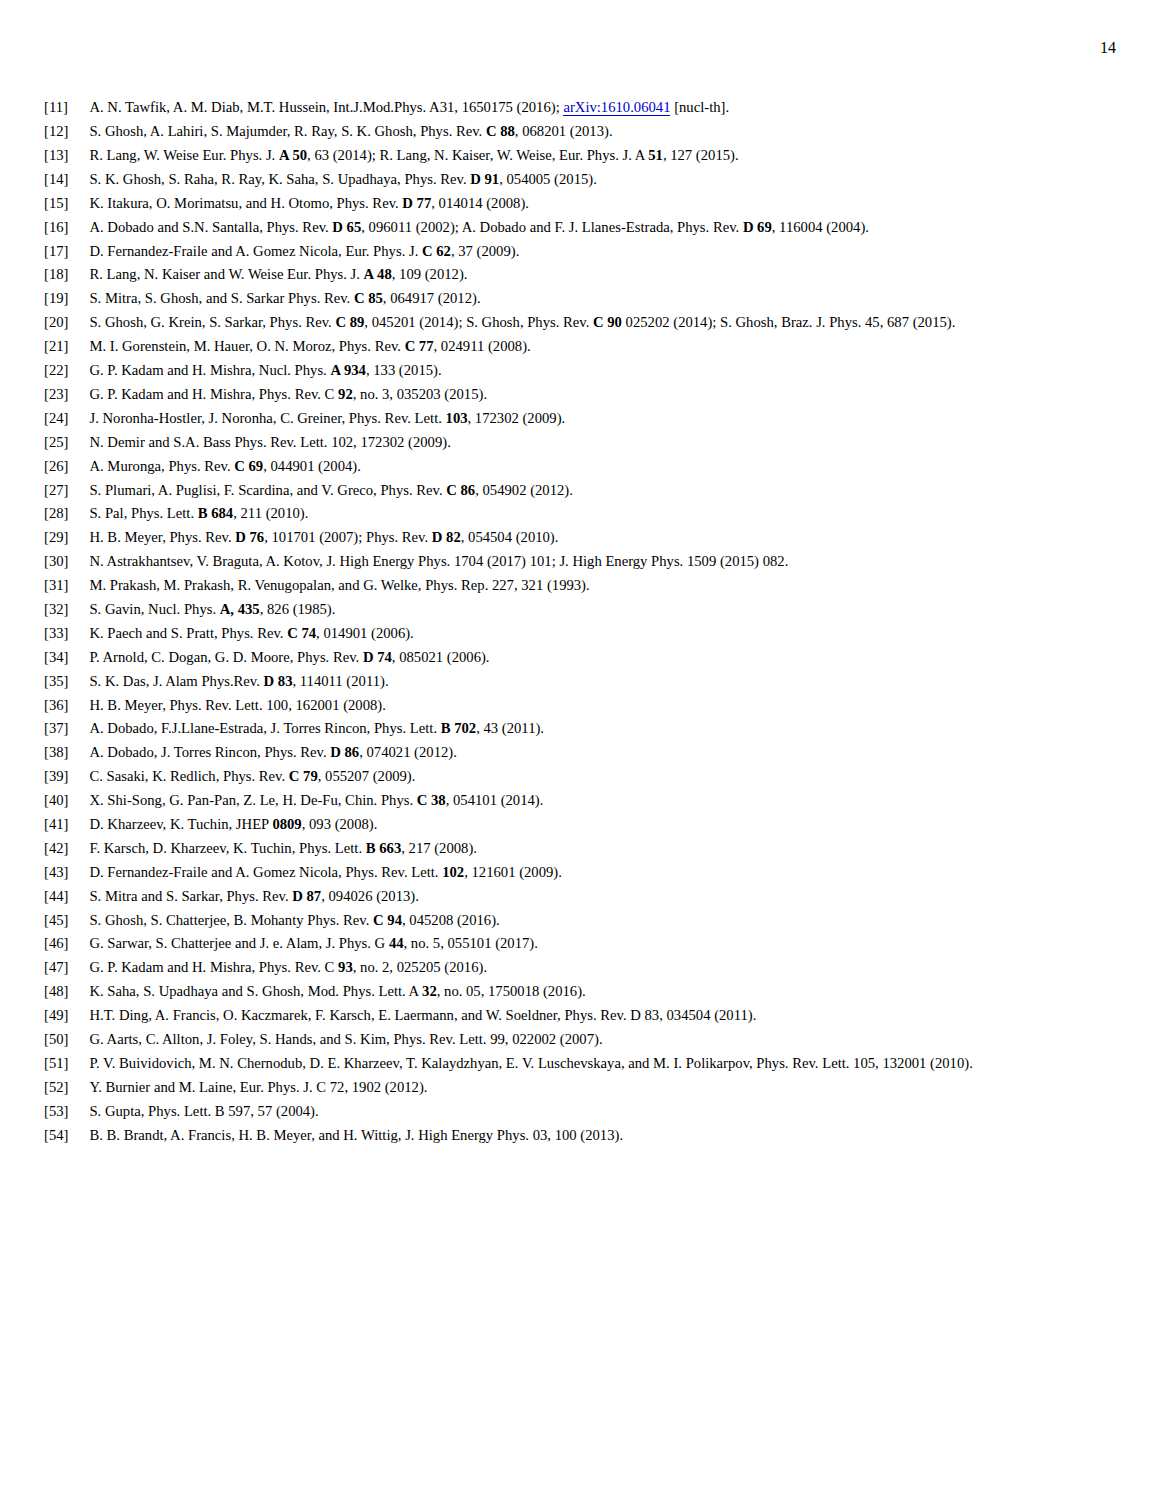14
[11] A. N. Tawfik, A. M. Diab, M.T. Hussein, Int.J.Mod.Phys. A31, 1650175 (2016); arXiv:1610.06041 [nucl-th].
[12] S. Ghosh, A. Lahiri, S. Majumder, R. Ray, S. K. Ghosh, Phys. Rev. C 88, 068201 (2013).
[13] R. Lang, W. Weise Eur. Phys. J. A 50, 63 (2014); R. Lang, N. Kaiser, W. Weise, Eur. Phys. J. A 51, 127 (2015).
[14] S. K. Ghosh, S. Raha, R. Ray, K. Saha, S. Upadhaya, Phys. Rev. D 91, 054005 (2015).
[15] K. Itakura, O. Morimatsu, and H. Otomo, Phys. Rev. D 77, 014014 (2008).
[16] A. Dobado and S.N. Santalla, Phys. Rev. D 65, 096011 (2002); A. Dobado and F. J. Llanes-Estrada, Phys. Rev. D 69, 116004 (2004).
[17] D. Fernandez-Fraile and A. Gomez Nicola, Eur. Phys. J. C 62, 37 (2009).
[18] R. Lang, N. Kaiser and W. Weise Eur. Phys. J. A 48, 109 (2012).
[19] S. Mitra, S. Ghosh, and S. Sarkar Phys. Rev. C 85, 064917 (2012).
[20] S. Ghosh, G. Krein, S. Sarkar, Phys. Rev. C 89, 045201 (2014); S. Ghosh, Phys. Rev. C 90 025202 (2014); S. Ghosh, Braz. J. Phys. 45, 687 (2015).
[21] M. I. Gorenstein, M. Hauer, O. N. Moroz, Phys. Rev. C 77, 024911 (2008).
[22] G. P. Kadam and H. Mishra, Nucl. Phys. A 934, 133 (2015).
[23] G. P. Kadam and H. Mishra, Phys. Rev. C 92, no. 3, 035203 (2015).
[24] J. Noronha-Hostler, J. Noronha, C. Greiner, Phys. Rev. Lett. 103, 172302 (2009).
[25] N. Demir and S.A. Bass Phys. Rev. Lett. 102, 172302 (2009).
[26] A. Muronga, Phys. Rev. C 69, 044901 (2004).
[27] S. Plumari, A. Puglisi, F. Scardina, and V. Greco, Phys. Rev. C 86, 054902 (2012).
[28] S. Pal, Phys. Lett. B 684, 211 (2010).
[29] H. B. Meyer, Phys. Rev. D 76, 101701 (2007); Phys. Rev. D 82, 054504 (2010).
[30] N. Astrakhantsev, V. Braguta, A. Kotov, J. High Energy Phys. 1704 (2017) 101; J. High Energy Phys. 1509 (2015) 082.
[31] M. Prakash, M. Prakash, R. Venugopalan, and G. Welke, Phys. Rep. 227, 321 (1993).
[32] S. Gavin, Nucl. Phys. A, 435, 826 (1985).
[33] K. Paech and S. Pratt, Phys. Rev. C 74, 014901 (2006).
[34] P. Arnold, C. Dogan, G. D. Moore, Phys. Rev. D 74, 085021 (2006).
[35] S. K. Das, J. Alam Phys.Rev. D 83, 114011 (2011).
[36] H. B. Meyer, Phys. Rev. Lett. 100, 162001 (2008).
[37] A. Dobado, F.J.Llane-Estrada, J. Torres Rincon, Phys. Lett. B 702, 43 (2011).
[38] A. Dobado, J. Torres Rincon, Phys. Rev. D 86, 074021 (2012).
[39] C. Sasaki, K. Redlich, Phys. Rev. C 79, 055207 (2009).
[40] X. Shi-Song, G. Pan-Pan, Z. Le, H. De-Fu, Chin. Phys. C 38, 054101 (2014).
[41] D. Kharzeev, K. Tuchin, JHEP 0809, 093 (2008).
[42] F. Karsch, D. Kharzeev, K. Tuchin, Phys. Lett. B 663, 217 (2008).
[43] D. Fernandez-Fraile and A. Gomez Nicola, Phys. Rev. Lett. 102, 121601 (2009).
[44] S. Mitra and S. Sarkar, Phys. Rev. D 87, 094026 (2013).
[45] S. Ghosh, S. Chatterjee, B. Mohanty Phys. Rev. C 94, 045208 (2016).
[46] G. Sarwar, S. Chatterjee and J. e. Alam, J. Phys. G 44, no. 5, 055101 (2017).
[47] G. P. Kadam and H. Mishra, Phys. Rev. C 93, no. 2, 025205 (2016).
[48] K. Saha, S. Upadhaya and S. Ghosh, Mod. Phys. Lett. A 32, no. 05, 1750018 (2016).
[49] H.T. Ding, A. Francis, O. Kaczmarek, F. Karsch, E. Laermann, and W. Soeldner, Phys. Rev. D 83, 034504 (2011).
[50] G. Aarts, C. Allton, J. Foley, S. Hands, and S. Kim, Phys. Rev. Lett. 99, 022002 (2007).
[51] P. V. Buividovich, M. N. Chernodub, D. E. Kharzeev, T. Kalaydzhyan, E. V. Luschevskaya, and M. I. Polikarpov, Phys. Rev. Lett. 105, 132001 (2010).
[52] Y. Burnier and M. Laine, Eur. Phys. J. C 72, 1902 (2012).
[53] S. Gupta, Phys. Lett. B 597, 57 (2004).
[54] B. B. Brandt, A. Francis, H. B. Meyer, and H. Wittig, J. High Energy Phys. 03, 100 (2013).